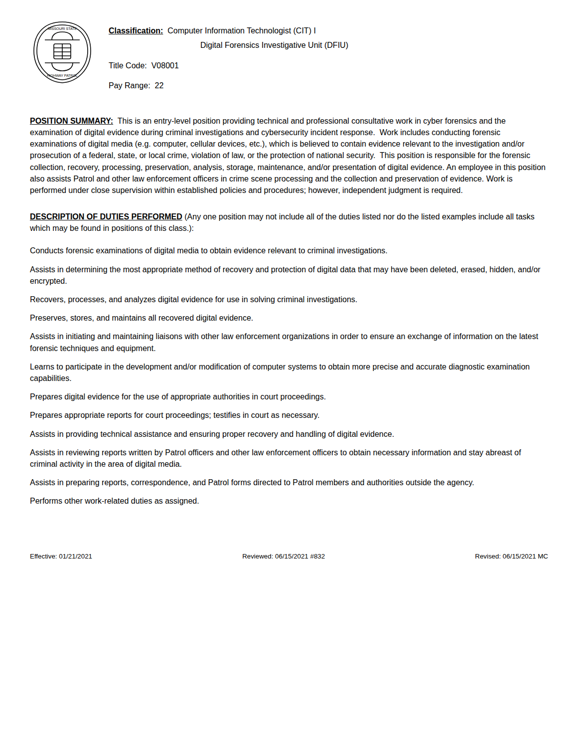MISSOURI STATE HIGHWAY PATROL
Classification: Computer Information Technologist (CIT) I
Digital Forensics Investigative Unit (DFIU)
Title Code: V08001
Pay Range: 22
POSITION SUMMARY: This is an entry-level position providing technical and professional consultative work in cyber forensics and the examination of digital evidence during criminal investigations and cybersecurity incident response. Work includes conducting forensic examinations of digital media (e.g. computer, cellular devices, etc.), which is believed to contain evidence relevant to the investigation and/or prosecution of a federal, state, or local crime, violation of law, or the protection of national security. This position is responsible for the forensic collection, recovery, processing, preservation, analysis, storage, maintenance, and/or presentation of digital evidence. An employee in this position also assists Patrol and other law enforcement officers in crime scene processing and the collection and preservation of evidence. Work is performed under close supervision within established policies and procedures; however, independent judgment is required.
DESCRIPTION OF DUTIES PERFORMED (Any one position may not include all of the duties listed nor do the listed examples include all tasks which may be found in positions of this class.):
Conducts forensic examinations of digital media to obtain evidence relevant to criminal investigations.
Assists in determining the most appropriate method of recovery and protection of digital data that may have been deleted, erased, hidden, and/or encrypted.
Recovers, processes, and analyzes digital evidence for use in solving criminal investigations.
Preserves, stores, and maintains all recovered digital evidence.
Assists in initiating and maintaining liaisons with other law enforcement organizations in order to ensure an exchange of information on the latest forensic techniques and equipment.
Learns to participate in the development and/or modification of computer systems to obtain more precise and accurate diagnostic examination capabilities.
Prepares digital evidence for the use of appropriate authorities in court proceedings.
Prepares appropriate reports for court proceedings; testifies in court as necessary.
Assists in providing technical assistance and ensuring proper recovery and handling of digital evidence.
Assists in reviewing reports written by Patrol officers and other law enforcement officers to obtain necessary information and stay abreast of criminal activity in the area of digital media.
Assists in preparing reports, correspondence, and Patrol forms directed to Patrol members and authorities outside the agency.
Performs other work-related duties as assigned.
Effective: 01/21/2021 Reviewed: 06/15/2021 #832 Revised: 06/15/2021 MC